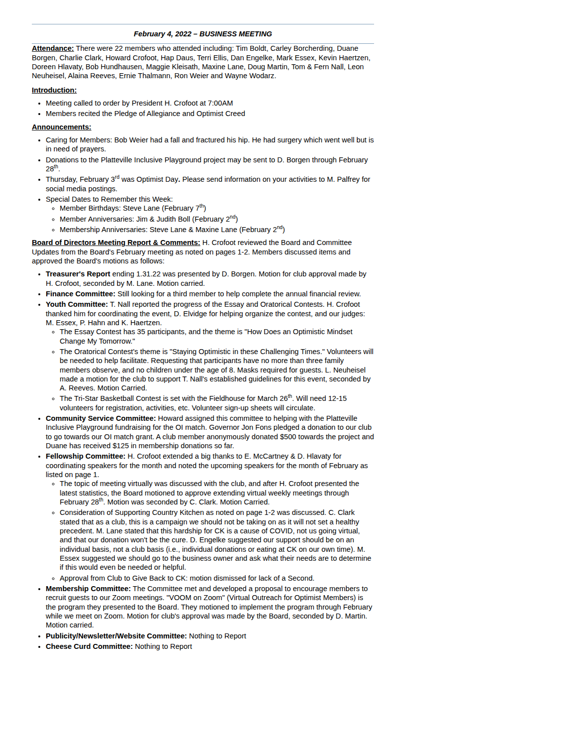February 4, 2022 – BUSINESS MEETING
Attendance: There were 22 members who attended including: Tim Boldt, Carley Borcherding, Duane Borgen, Charlie Clark, Howard Crofoot, Hap Daus, Terri Ellis, Dan Engelke, Mark Essex, Kevin Haertzen, Doreen Hlavaty, Bob Hundhausen, Maggie Kleisath, Maxine Lane, Doug Martin, Tom & Fern Nall, Leon Neuheisel, Alaina Reeves, Ernie Thalmann, Ron Weier and Wayne Wodarz.
Introduction:
Meeting called to order by President H. Crofoot at 7:00AM
Members recited the Pledge of Allegiance and Optimist Creed
Announcements:
Caring for Members: Bob Weier had a fall and fractured his hip. He had surgery which went well but is in need of prayers.
Donations to the Platteville Inclusive Playground project may be sent to D. Borgen through February 28th.
Thursday, February 3rd was Optimist Day. Please send information on your activities to M. Palfrey for social media postings.
Special Dates to Remember this Week:
Member Birthdays: Steve Lane (February 7th)
Member Anniversaries: Jim & Judith Boll (February 2nd)
Membership Anniversaries: Steve Lane & Maxine Lane (February 2nd)
Board of Directors Meeting Report & Comments: H. Crofoot reviewed the Board and Committee Updates from the Board's February meeting as noted on pages 1-2. Members discussed items and approved the Board's motions as follows:
Treasurer's Report ending 1.31.22 was presented by D. Borgen. Motion for club approval made by H. Crofoot, seconded by M. Lane. Motion carried.
Finance Committee: Still looking for a third member to help complete the annual financial review.
Youth Committee: T. Nall reported the progress of the Essay and Oratorical Contests. H. Crofoot thanked him for coordinating the event, D. Elvidge for helping organize the contest, and our judges: M. Essex, P. Hahn and K. Haertzen.
The Essay Contest has 35 participants, and the theme is "How Does an Optimistic Mindset Change My Tomorrow."
The Oratorical Contest's theme is "Staying Optimistic in these Challenging Times." Volunteers will be needed to help facilitate. Requesting that participants have no more than three family members observe, and no children under the age of 8. Masks required for guests. L. Neuheisel made a motion for the club to support T. Nall's established guidelines for this event, seconded by A. Reeves. Motion Carried.
The Tri-Star Basketball Contest is set with the Fieldhouse for March 26th. Will need 12-15 volunteers for registration, activities, etc. Volunteer sign-up sheets will circulate.
Community Service Committee: Howard assigned this committee to helping with the Platteville Inclusive Playground fundraising for the OI match. Governor Jon Fons pledged a donation to our club to go towards our OI match grant. A club member anonymously donated $500 towards the project and Duane has received $125 in membership donations so far.
Fellowship Committee: H. Crofoot extended a big thanks to E. McCartney & D. Hlavaty for coordinating speakers for the month and noted the upcoming speakers for the month of February as listed on page 1.
The topic of meeting virtually was discussed with the club, and after H. Crofoot presented the latest statistics, the Board motioned to approve extending virtual weekly meetings through February 28th. Motion was seconded by C. Clark. Motion Carried.
Consideration of Supporting Country Kitchen as noted on page 1-2 was discussed. C. Clark stated that as a club, this is a campaign we should not be taking on as it will not set a healthy precedent. M. Lane stated that this hardship for CK is a cause of COVID, not us going virtual, and that our donation won't be the cure. D. Engelke suggested our support should be on an individual basis, not a club basis (i.e., individual donations or eating at CK on our own time). M. Essex suggested we should go to the business owner and ask what their needs are to determine if this would even be needed or helpful.
Approval from Club to Give Back to CK: motion dismissed for lack of a Second.
Membership Committee: The Committee met and developed a proposal to encourage members to recruit guests to our Zoom meetings. "VOOM on Zoom" (Virtual Outreach for Optimist Members) is the program they presented to the Board. They motioned to implement the program through February while we meet on Zoom. Motion for club's approval was made by the Board, seconded by D. Martin. Motion carried.
Publicity/Newsletter/Website Committee: Nothing to Report
Cheese Curd Committee: Nothing to Report